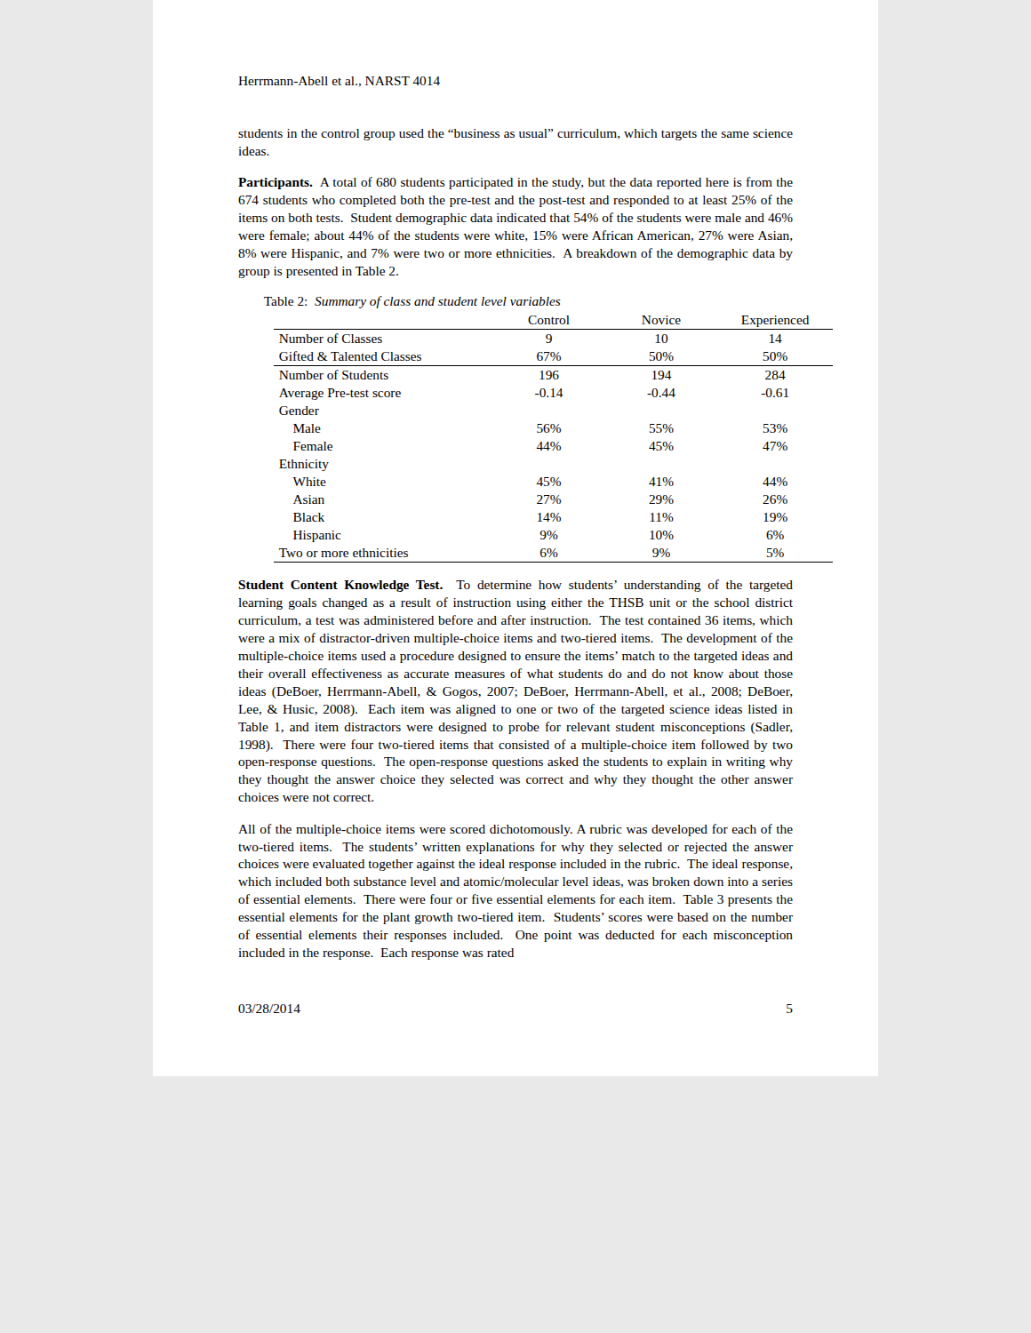Herrmann-Abell et al., NARST 4014
students in the control group used the “business as usual” curriculum, which targets the same science ideas.
Participants. A total of 680 students participated in the study, but the data reported here is from the 674 students who completed both the pre-test and the post-test and responded to at least 25% of the items on both tests. Student demographic data indicated that 54% of the students were male and 46% were female; about 44% of the students were white, 15% were African American, 27% were Asian, 8% were Hispanic, and 7% were two or more ethnicities. A breakdown of the demographic data by group is presented in Table 2.
Table 2: Summary of class and student level variables
| | Control | Novice | Experienced |
| --- | --- | --- | --- |
| Number of Classes | 9 | 10 | 14 |
| Gifted & Talented Classes | 67% | 50% | 50% |
| Number of Students | 196 | 194 | 284 |
| Average Pre-test score | -0.14 | -0.44 | -0.61 |
| Gender | | | |
| Male | 56% | 55% | 53% |
| Female | 44% | 45% | 47% |
| Ethnicity | | | |
| White | 45% | 41% | 44% |
| Asian | 27% | 29% | 26% |
| Black | 14% | 11% | 19% |
| Hispanic | 9% | 10% | 6% |
| Two or more ethnicities | 6% | 9% | 5% |
Student Content Knowledge Test. To determine how students’ understanding of the targeted learning goals changed as a result of instruction using either the THSB unit or the school district curriculum, a test was administered before and after instruction. The test contained 36 items, which were a mix of distractor-driven multiple-choice items and two-tiered items. The development of the multiple-choice items used a procedure designed to ensure the items’ match to the targeted ideas and their overall effectiveness as accurate measures of what students do and do not know about those ideas (DeBoer, Herrmann-Abell, & Gogos, 2007; DeBoer, Herrmann-Abell, et al., 2008; DeBoer, Lee, & Husic, 2008). Each item was aligned to one or two of the targeted science ideas listed in Table 1, and item distractors were designed to probe for relevant student misconceptions (Sadler, 1998). There were four two-tiered items that consisted of a multiple-choice item followed by two open-response questions. The open-response questions asked the students to explain in writing why they thought the answer choice they selected was correct and why they thought the other answer choices were not correct.
All of the multiple-choice items were scored dichotomously. A rubric was developed for each of the two-tiered items. The students’ written explanations for why they selected or rejected the answer choices were evaluated together against the ideal response included in the rubric. The ideal response, which included both substance level and atomic/molecular level ideas, was broken down into a series of essential elements. There were four or five essential elements for each item. Table 3 presents the essential elements for the plant growth two-tiered item. Students’ scores were based on the number of essential elements their responses included. One point was deducted for each misconception included in the response. Each response was rated
03/28/2014 5